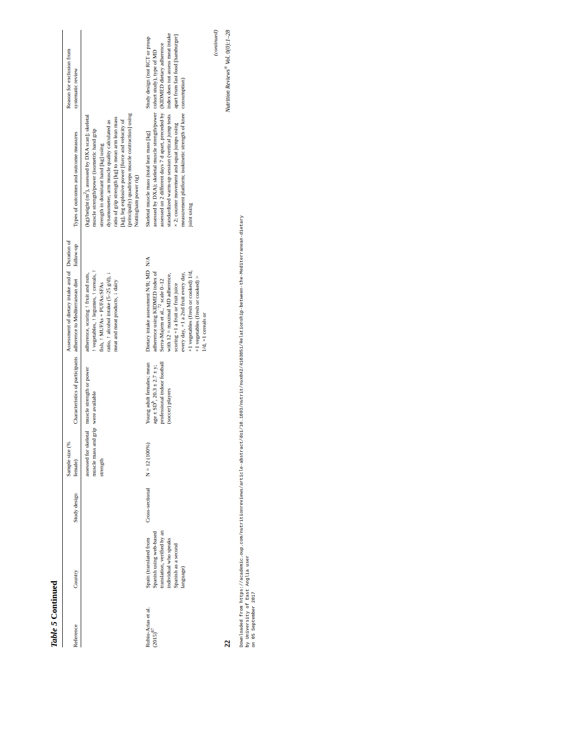Table 5 Continued
| Reference | Country | Study design | Sample size (% female) | Characteristics of participants | Assessment of dietary intake and of adherence to Mediterranean diet | Duration of follow-up | Types of outcomes and outcome measures | Reason for exclusion from systematic review |
| --- | --- | --- | --- | --- | --- | --- | --- | --- |
| | | | assessed for skeletal muscle mass and grip strength | muscle strength or power were available | adherence, scoring ↑ fruit and nuts, ↑ vegetables, ↑ legumes, ↑ cereals, ↑ fish, ↑ MUFAs + PUFAs:SFAs ratio, ↑ alcohol intake (5–25 g/d), ↓ meat and meat products, ↓ dairy | | (kg)/height (m 2 ), assessed by DXA scan]; skeletal muscle strength/power (isometric hand grip strength in dominant hand [kg] using dynamometer, arm muscle quality calculated as ratio of grip strength [kg] to mean arm lean mass [kg], leg explosive power [force and velocity of (principally) quadriceps muscle contraction] using Nottingham power rig) | |
| Rubio-Arias et al. (2015) 67 | Spain (translated from Spanish using web-based translation, verified by an individual who speaks Spanish as a second language) | Cross-sectional | N = 12 (100%) | Young adult females; mean age ± SD b , 20.3 ± 2.7 ± y; professional indoor football (soccer) players | Dietary intake assessment N/R; MD adherence using KIDMED index of Serra-Majem et al., 72 scale 0–12 with 12 = maximal MD adherence, scoring +1 a fruit or fruit juice every day, +1 a 2nd fruit every day, +1 vegetables (fresh or cooked) 1/d, +1 vegetables (fresh or cooked) > 1/d, +1 cereals or | N/A | Skeletal muscle mass (total lean mass [kg] assessed by DXA); skeletal muscle strength/power assessed on 2 different days 7 d apart, preceded by standardized warm-up session (vertical jump tests × 2; counter movement and squat jumps using measurement platform; isokinetic strength of knee joint using | Study design (not RCT or prosp cohort study), type of MD (KIDMED dietary adherence index does not assess meat intake apart from fast food [hamburger] consumption) |
(continued)
22
Nutrition Reviews® Vol. 0(0):1–28
Downloaded from https://academic.oup.com/nutritionreviews/article-abstract/doi/10.1093/nutrit/nux042/4103051/Relationship-between-the-Mediterranean-dietary
by University of East Anglia user
on 05 September 2017